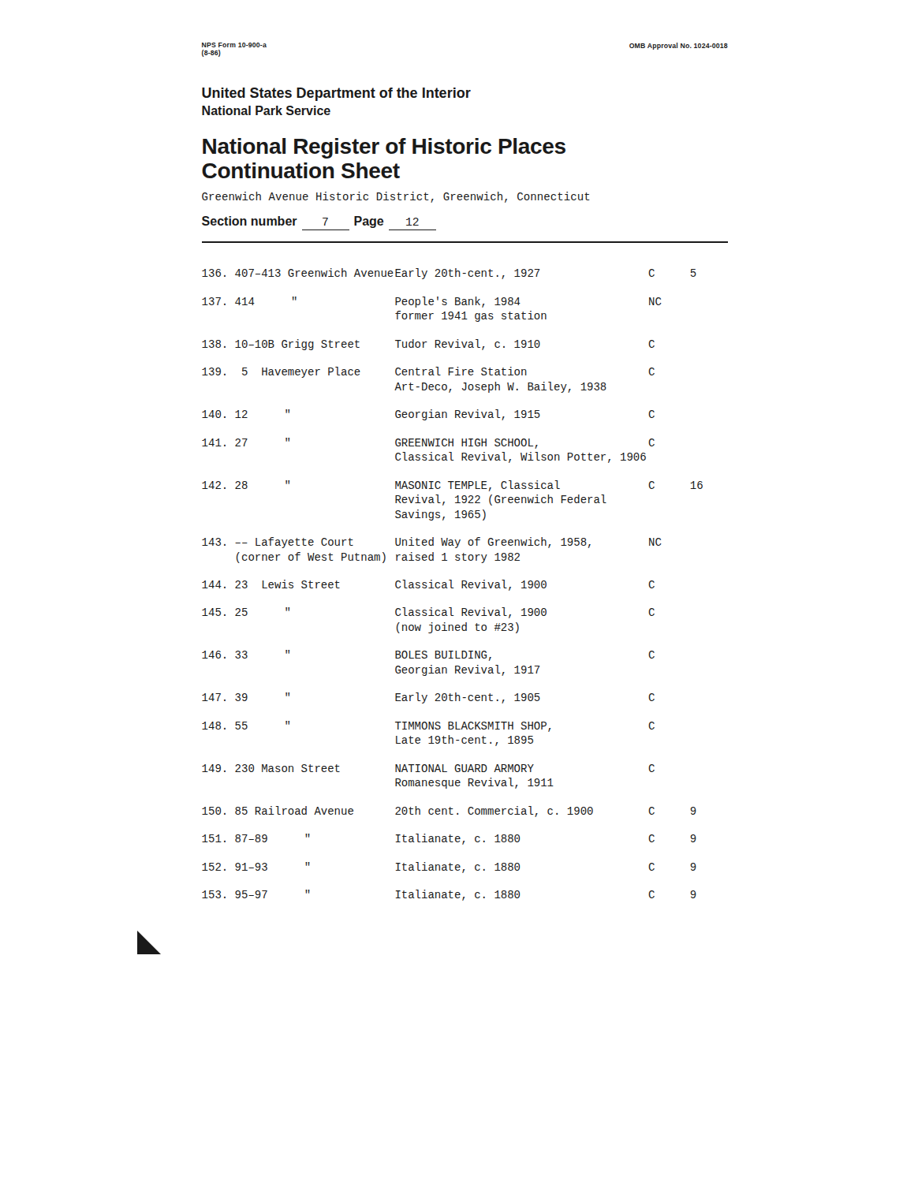NPS Form 10-900-a
(8-86)
OMB Approval No. 1024-0018
United States Department of the Interior
National Park Service
National Register of Historic Places
Continuation Sheet
Greenwich Avenue Historic District, Greenwich, Connecticut
Section number 7 Page 12
| 136. 407–413 Greenwich Avenue | Early 20th-cent., 1927 | C | 5 |
| 137. 414 " | People's Bank, 1984 former 1941 gas station | NC | |
| 138. 10–10B Grigg Street | Tudor Revival, c. 1910 | C | |
| 139. 5 Havemeyer Place | Central Fire Station Art-Deco, Joseph W. Bailey, 1938 | C | |
| 140. 12 " | Georgian Revival, 1915 | C | |
| 141. 27 " | GREENWICH HIGH SCHOOL, Classical Revival, Wilson Potter, 1906 | C | |
| 142. 28 " | MASONIC TEMPLE, Classical Revival, 1922 (Greenwich Federal Savings, 1965) | C | 16 |
| 143. –– Lafayette Court (corner of West Putnam) | United Way of Greenwich, 1958, raised 1 story 1982 | NC | |
| 144. 23 Lewis Street | Classical Revival, 1900 | C | |
| 145. 25 " | Classical Revival, 1900 (now joined to #23) | C | |
| 146. 33 " | BOLES BUILDING, Georgian Revival, 1917 | C | |
| 147. 39 " | Early 20th-cent., 1905 | C | |
| 148. 55 " | TIMMONS BLACKSMITH SHOP, Late 19th-cent., 1895 | C | |
| 149. 230 Mason Street | NATIONAL GUARD ARMORY Romanesque Revival, 1911 | C | |
| 150. 85 Railroad Avenue | 20th cent. Commercial, c. 1900 | C | 9 |
| 151. 87–89 " | Italianate, c. 1880 | C | 9 |
| 152. 91–93 " | Italianate, c. 1880 | C | 9 |
| 153. 95–97 " | Italianate, c. 1880 | C | 9 |